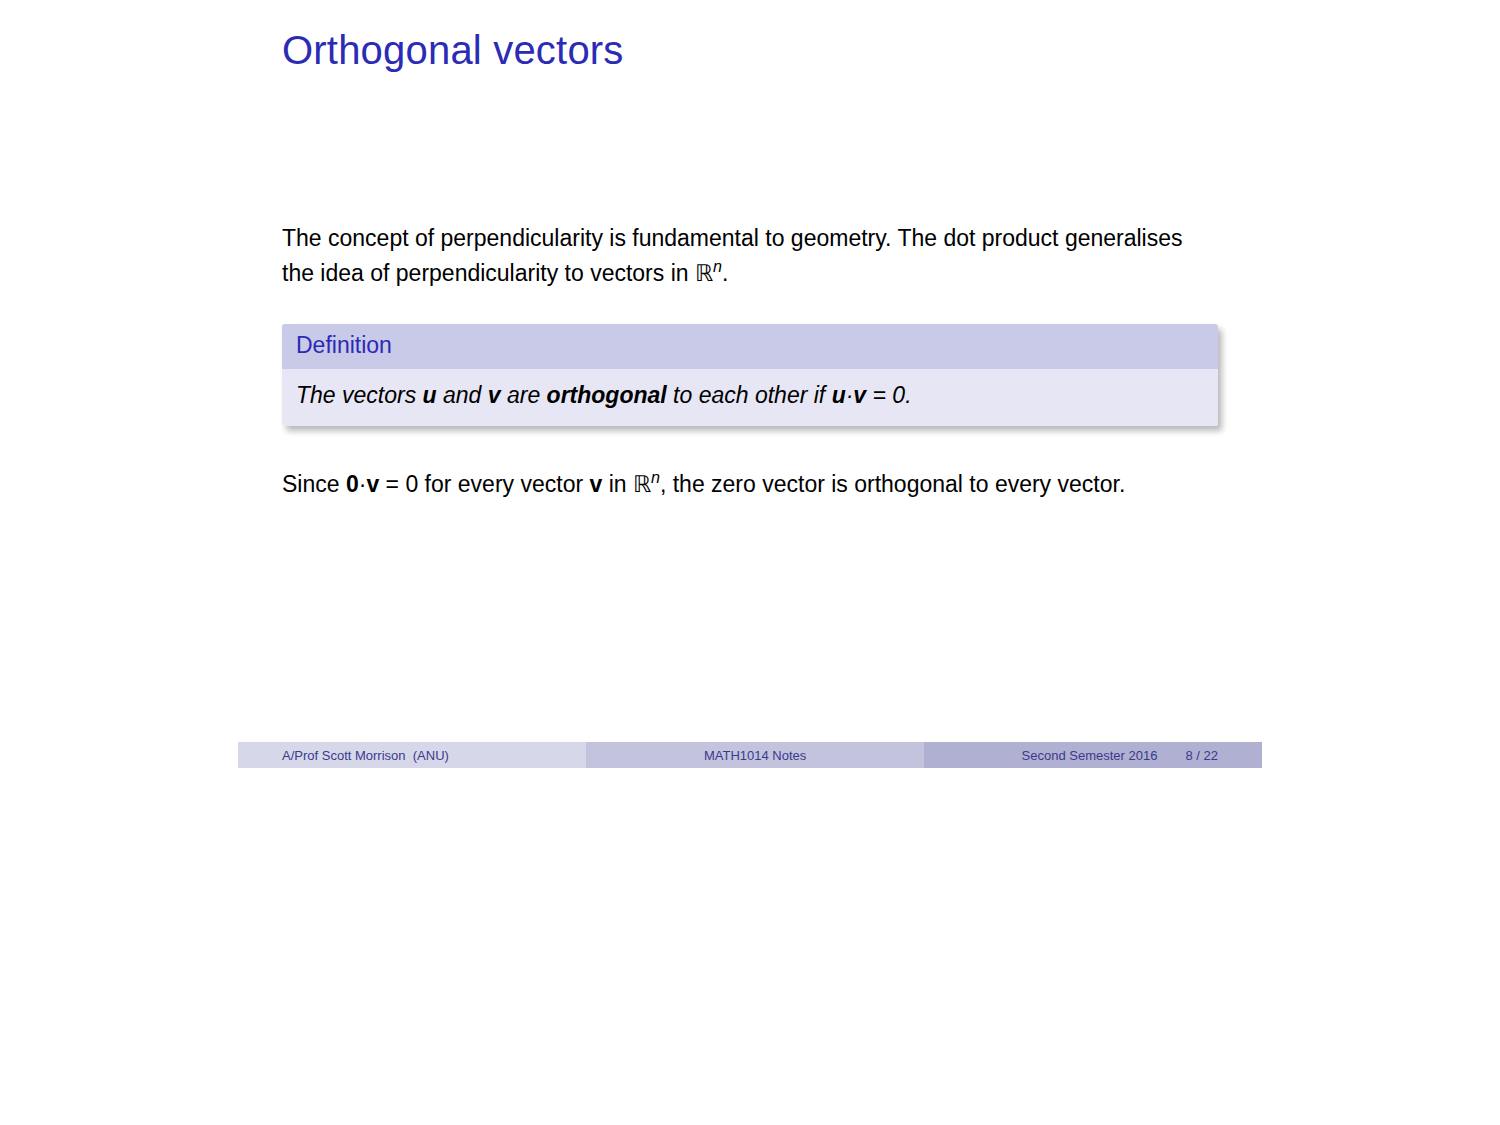Orthogonal vectors
The concept of perpendicularity is fundamental to geometry. The dot product generalises the idea of perpendicularity to vectors in ℝn.
Definition
The vectors u and v are orthogonal to each other if u·v = 0.
Since 0·v = 0 for every vector v in ℝn, the zero vector is orthogonal to every vector.
A/Prof Scott Morrison (ANU)
MATH1014 Notes
Second Semester 20168 / 22